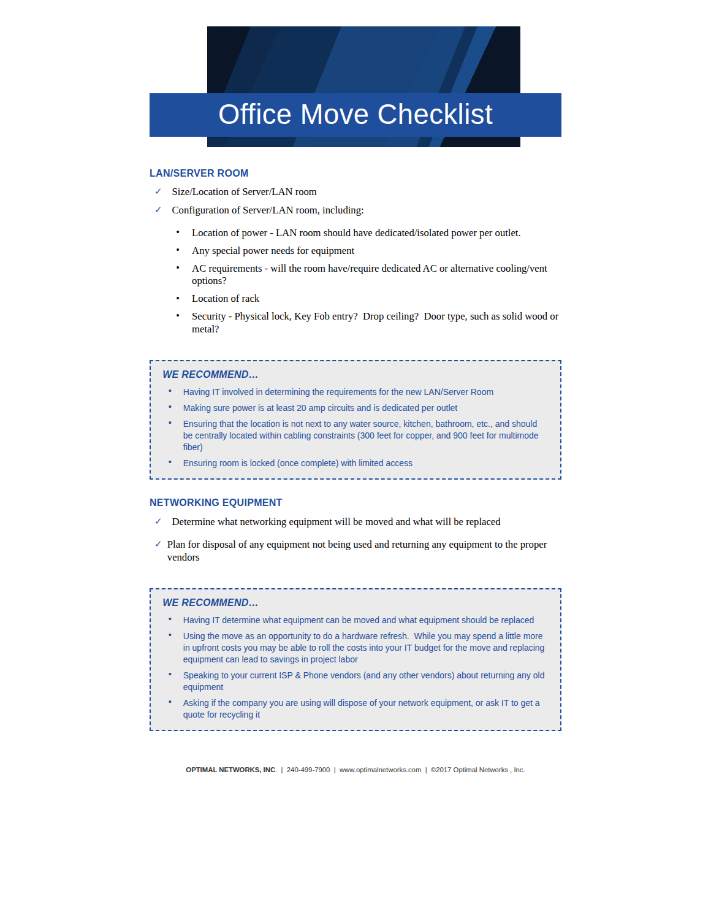Office Move Checklist
LAN/SERVER ROOM
Size/Location of Server/LAN room
Configuration of Server/LAN room, including:
Location of power - LAN room should have dedicated/isolated power per outlet.
Any special power needs for equipment
AC requirements - will the room have/require dedicated AC or alternative cooling/vent options?
Location of rack
Security - Physical lock, Key Fob entry? Drop ceiling? Door type, such as solid wood or metal?
WE RECOMMEND…
Having IT involved in determining the requirements for the new LAN/Server Room
Making sure power is at least 20 amp circuits and is dedicated per outlet
Ensuring that the location is not next to any water source, kitchen, bathroom, etc., and should be centrally located within cabling constraints (300 feet for copper, and 900 feet for multimode fiber)
Ensuring room is locked (once complete) with limited access
NETWORKING EQUIPMENT
Determine what networking equipment will be moved and what will be replaced
Plan for disposal of any equipment not being used and returning any equipment to the proper vendors
WE RECOMMEND…
Having IT determine what equipment can be moved and what equipment should be replaced
Using the move as an opportunity to do a hardware refresh. While you may spend a little more in upfront costs you may be able to roll the costs into your IT budget for the move and replacing equipment can lead to savings in project labor
Speaking to your current ISP & Phone vendors (and any other vendors) about returning any old equipment
Asking if the company you are using will dispose of your network equipment, or ask IT to get a quote for recycling it
OPTIMAL NETWORKS, INC. | 240-499-7900 | www.optimalnetworks.com | ©2017 Optimal Networks , Inc.